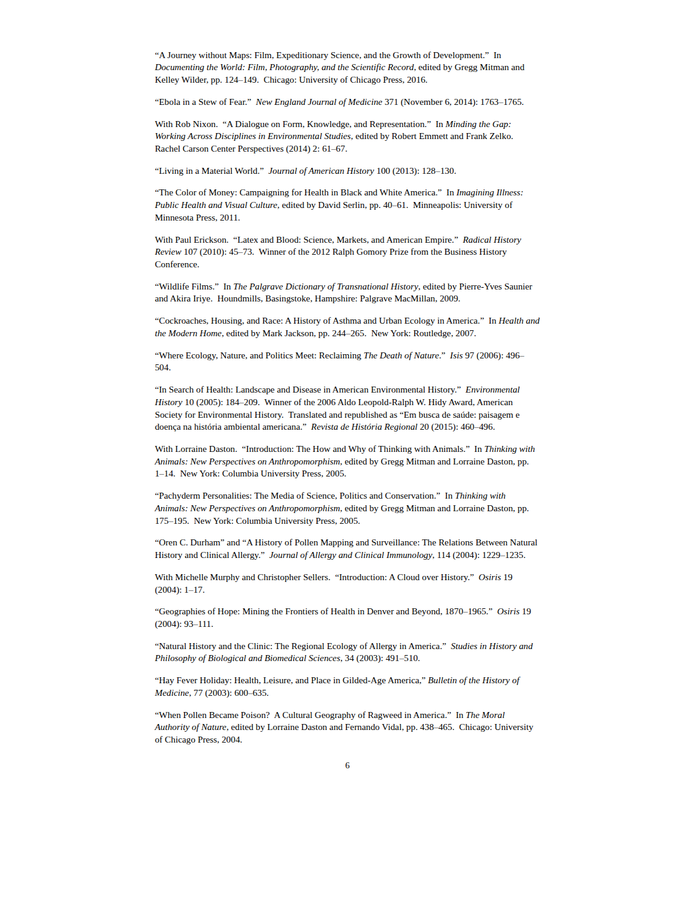“A Journey without Maps: Film, Expeditionary Science, and the Growth of Development.” In Documenting the World: Film, Photography, and the Scientific Record, edited by Gregg Mitman and Kelley Wilder, pp. 124–149. Chicago: University of Chicago Press, 2016.
“Ebola in a Stew of Fear.” New England Journal of Medicine 371 (November 6, 2014): 1763–1765.
With Rob Nixon. “A Dialogue on Form, Knowledge, and Representation.” In Minding the Gap: Working Across Disciplines in Environmental Studies, edited by Robert Emmett and Frank Zelko. Rachel Carson Center Perspectives (2014) 2: 61–67.
“Living in a Material World.” Journal of American History 100 (2013): 128–130.
“The Color of Money: Campaigning for Health in Black and White America.” In Imagining Illness: Public Health and Visual Culture, edited by David Serlin, pp. 40–61. Minneapolis: University of Minnesota Press, 2011.
With Paul Erickson. “Latex and Blood: Science, Markets, and American Empire.” Radical History Review 107 (2010): 45–73. Winner of the 2012 Ralph Gomory Prize from the Business History Conference.
“Wildlife Films.” In The Palgrave Dictionary of Transnational History, edited by Pierre-Yves Saunier and Akira Iriye. Houndmills, Basingstoke, Hampshire: Palgrave MacMillan, 2009.
“Cockroaches, Housing, and Race: A History of Asthma and Urban Ecology in America.” In Health and the Modern Home, edited by Mark Jackson, pp. 244–265. New York: Routledge, 2007.
“Where Ecology, Nature, and Politics Meet: Reclaiming The Death of Nature.” Isis 97 (2006): 496–504.
“In Search of Health: Landscape and Disease in American Environmental History.” Environmental History 10 (2005): 184–209. Winner of the 2006 Aldo Leopold-Ralph W. Hidy Award, American Society for Environmental History. Translated and republished as “Em busca de saúde: paisagem e doença na história ambiental americana.” Revista de História Regional 20 (2015): 460–496.
With Lorraine Daston. “Introduction: The How and Why of Thinking with Animals.” In Thinking with Animals: New Perspectives on Anthropomorphism, edited by Gregg Mitman and Lorraine Daston, pp. 1–14. New York: Columbia University Press, 2005.
“Pachyderm Personalities: The Media of Science, Politics and Conservation.” In Thinking with Animals: New Perspectives on Anthropomorphism, edited by Gregg Mitman and Lorraine Daston, pp. 175–195. New York: Columbia University Press, 2005.
“Oren C. Durham” and “A History of Pollen Mapping and Surveillance: The Relations Between Natural History and Clinical Allergy.” Journal of Allergy and Clinical Immunology, 114 (2004): 1229–1235.
With Michelle Murphy and Christopher Sellers. “Introduction: A Cloud over History.” Osiris 19 (2004): 1–17.
“Geographies of Hope: Mining the Frontiers of Health in Denver and Beyond, 1870–1965.” Osiris 19 (2004): 93–111.
“Natural History and the Clinic: The Regional Ecology of Allergy in America.” Studies in History and Philosophy of Biological and Biomedical Sciences, 34 (2003): 491–510.
“Hay Fever Holiday: Health, Leisure, and Place in Gilded-Age America,” Bulletin of the History of Medicine, 77 (2003): 600–635.
“When Pollen Became Poison? A Cultural Geography of Ragweed in America.” In The Moral Authority of Nature, edited by Lorraine Daston and Fernando Vidal, pp. 438–465. Chicago: University of Chicago Press, 2004.
6